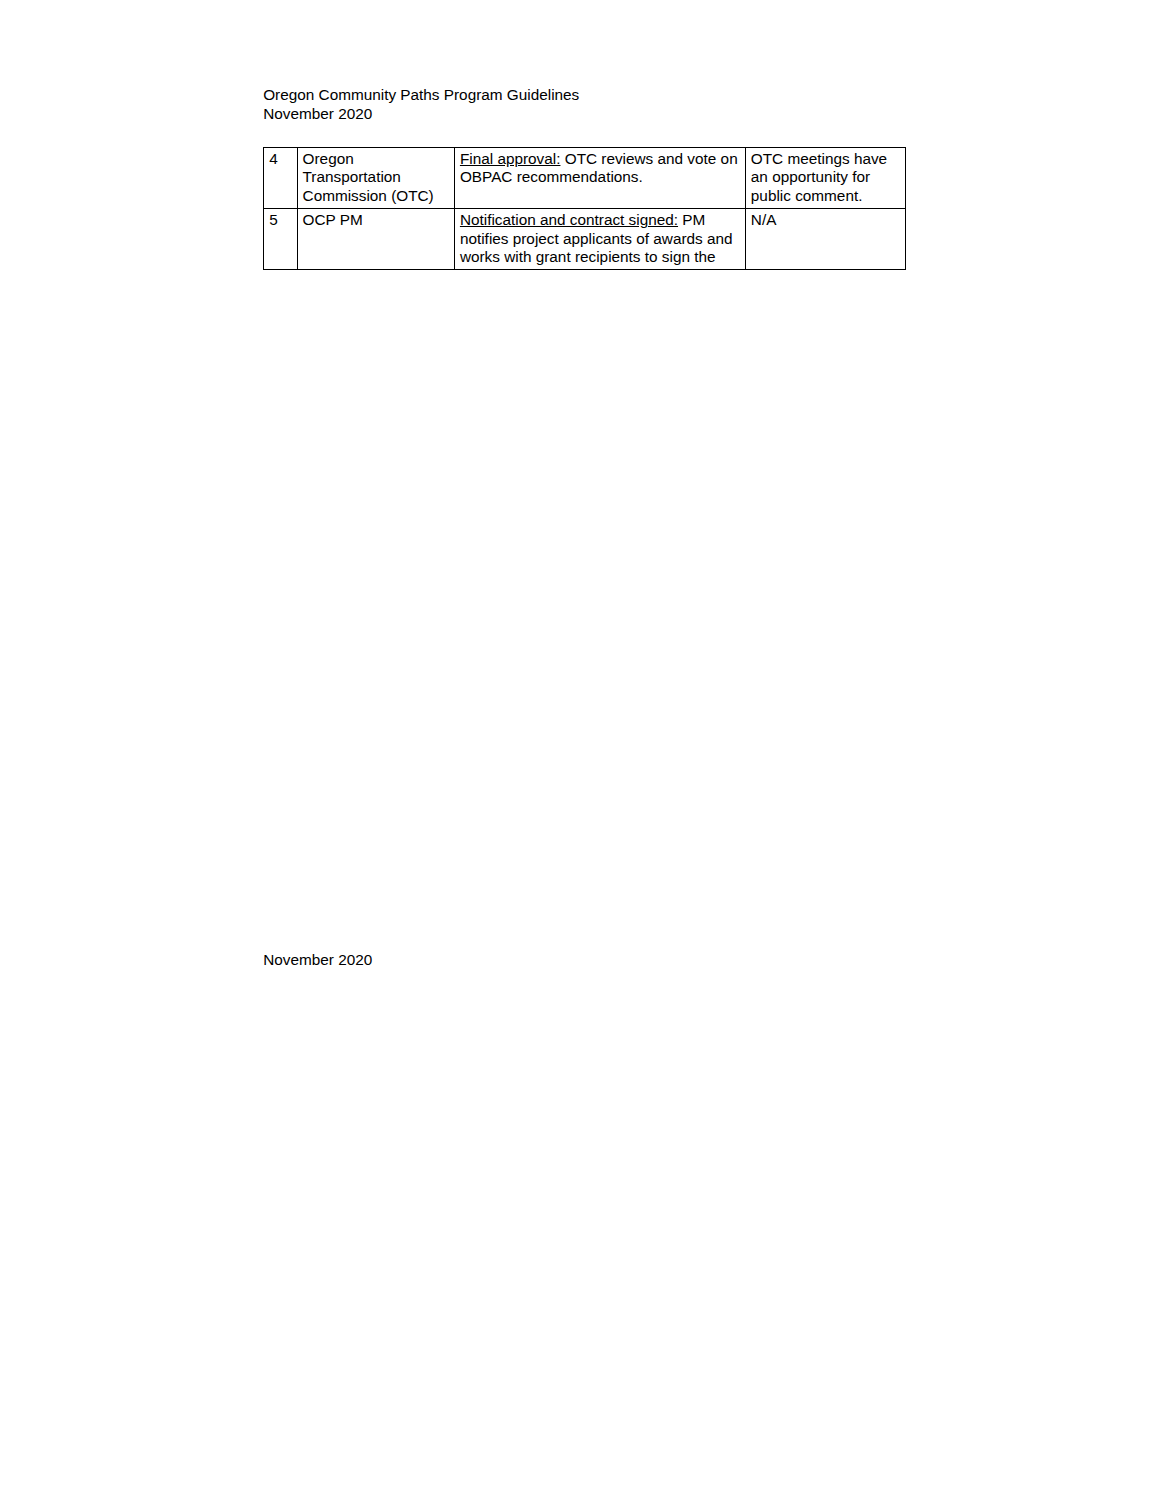Oregon Community Paths Program Guidelines
November 2020
| 4 | Oregon Transportation Commission (OTC) | Final approval: OTC reviews and vote on OBPAC recommendations. | OTC meetings have an opportunity for public comment. |
| 5 | OCP PM | Notification and contract signed: PM notifies project applicants of awards and works with grant recipients to sign the | N/A |
November 2020